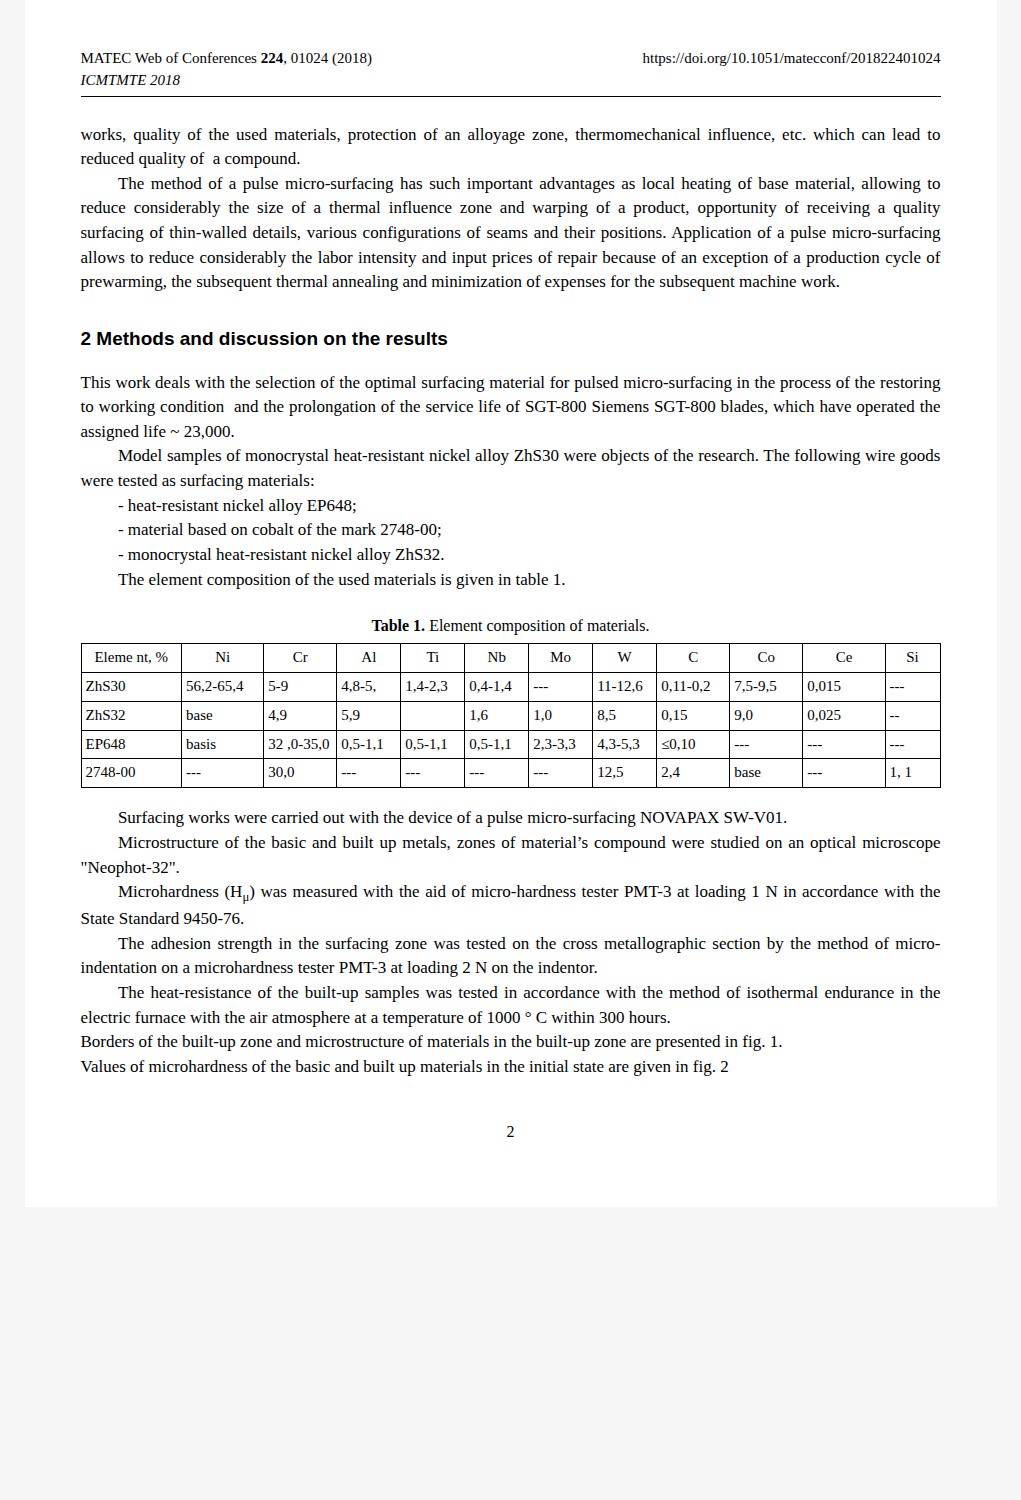MATEC Web of Conferences 224, 01024 (2018)
https://doi.org/10.1051/matecconf/201822401024
ICMTMTE 2018
works, quality of the used materials, protection of an alloyage zone, thermomechanical influence, etc. which can lead to reduced quality of a compound.
The method of a pulse micro-surfacing has such important advantages as local heating of base material, allowing to reduce considerably the size of a thermal influence zone and warping of a product, opportunity of receiving a quality surfacing of thin-walled details, various configurations of seams and their positions. Application of a pulse micro-surfacing allows to reduce considerably the labor intensity and input prices of repair because of an exception of a production cycle of prewarming, the subsequent thermal annealing and minimization of expenses for the subsequent machine work.
2 Methods and discussion on the results
This work deals with the selection of the optimal surfacing material for pulsed micro-surfacing in the process of the restoring to working condition and the prolongation of the service life of SGT-800 Siemens SGT-800 blades, which have operated the assigned life ~ 23,000.
Model samples of monocrystal heat-resistant nickel alloy ZhS30 were objects of the research. The following wire goods were tested as surfacing materials:
- heat-resistant nickel alloy EP648;
- material based on cobalt of the mark 2748-00;
- monocrystal heat-resistant nickel alloy ZhS32.
The element composition of the used materials is given in table 1.
Table 1. Element composition of materials.
| Eleme nt, % | Ni | Cr | Al | Ti | Nb | Mo | W | C | Co | Ce | Si |
| --- | --- | --- | --- | --- | --- | --- | --- | --- | --- | --- | --- |
| ZhS30 | 56,2-65,4 | 5-9 | 4,8-5, | 1,4-2,3 | 0,4-1,4 | --- | 11-12,6 | 0,11-0,2 | 7,5-9,5 | 0,015 | --- |
| ZhS32 | base | 4,9 | 5,9 | | 1,6 | 1,0 | 8,5 | 0,15 | 9,0 | 0,025 | -- |
| EP648 | basis | 32 ,0-35,0 | 0,5-1,1 | 0,5-1,1 | 0,5-1,1 | 2,3-3,3 | 4,3-5,3 | ≤0,10 | --- | --- | --- |
| 2748-00 | --- | 30,0 | --- | --- | --- | --- | 12,5 | 2,4 | base | --- | 1, 1 |
Surfacing works were carried out with the device of a pulse micro-surfacing NOVAPAX SW-V01.
Microstructure of the basic and built up metals, zones of material’s compound were studied on an optical microscope "Neophot-32".
Microhardness (Hμ) was measured with the aid of micro-hardness tester PMT-3 at loading 1 N in accordance with the State Standard 9450-76.
The adhesion strength in the surfacing zone was tested on the cross metallographic section by the method of micro-indentation on a microhardness tester PMT-3 at loading 2 N on the indentor.
The heat-resistance of the built-up samples was tested in accordance with the method of isothermal endurance in the electric furnace with the air atmosphere at a temperature of 1000 ° C within 300 hours.
Borders of the built-up zone and microstructure of materials in the built-up zone are presented in fig. 1.
Values of microhardness of the basic and built up materials in the initial state are given in fig. 2
2